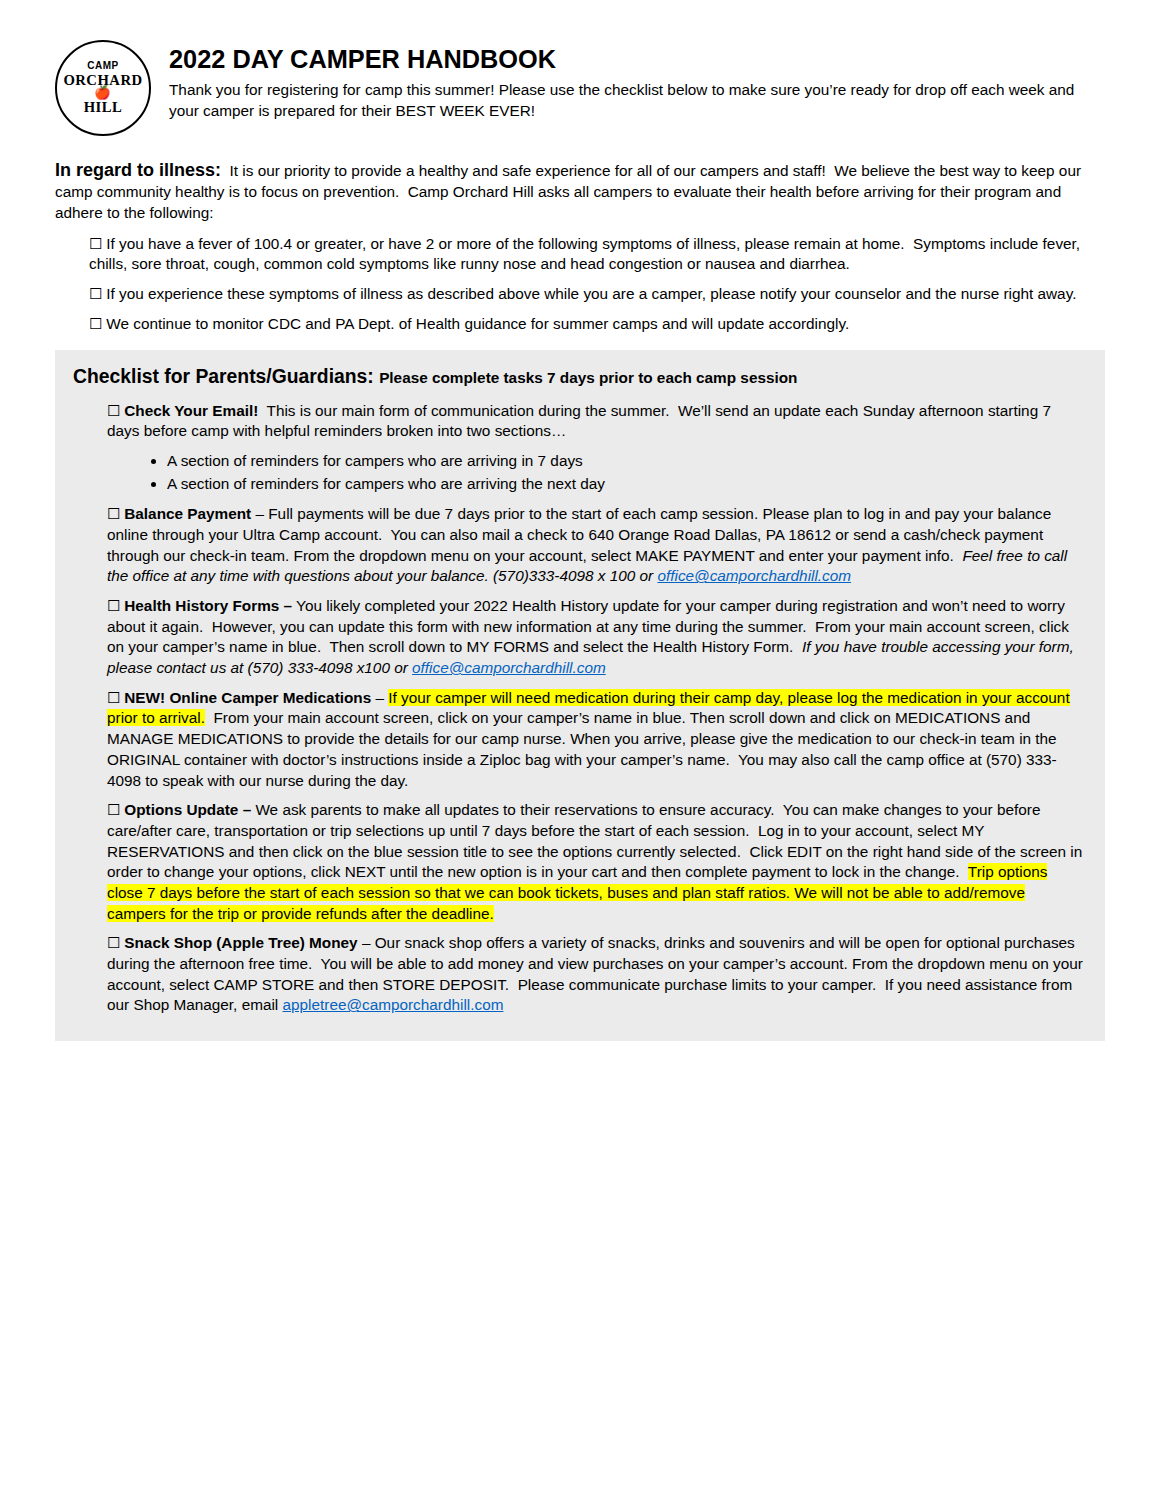CAMP ORCHARD 🍎 HILL
2022 DAY CAMPER HANDBOOK
Thank you for registering for camp this summer! Please use the checklist below to make sure you’re ready for drop off each week and your camper is prepared for their BEST WEEK EVER!
In regard to illness: It is our priority to provide a healthy and safe experience for all of our campers and staff! We believe the best way to keep our camp community healthy is to focus on prevention. Camp Orchard Hill asks all campers to evaluate their health before arriving for their program and adhere to the following:
☐ If you have a fever of 100.4 or greater, or have 2 or more of the following symptoms of illness, please remain at home. Symptoms include fever, chills, sore throat, cough, common cold symptoms like runny nose and head congestion or nausea and diarrhea.
☐ If you experience these symptoms of illness as described above while you are a camper, please notify your counselor and the nurse right away.
☐ We continue to monitor CDC and PA Dept. of Health guidance for summer camps and will update accordingly.
Checklist for Parents/Guardians: Please complete tasks 7 days prior to each camp session
☐ Check Your Email! This is our main form of communication during the summer. We’ll send an update each Sunday afternoon starting 7 days before camp with helpful reminders broken into two sections…
A section of reminders for campers who are arriving in 7 days
A section of reminders for campers who are arriving the next day
☐ Balance Payment – Full payments will be due 7 days prior to the start of each camp session. Please plan to log in and pay your balance online through your Ultra Camp account. You can also mail a check to 640 Orange Road Dallas, PA 18612 or send a cash/check payment through our check-in team. From the dropdown menu on your account, select MAKE PAYMENT and enter your payment info. Feel free to call the office at any time with questions about your balance. (570)333-4098 x 100 or office@camporchardhill.com
☐ Health History Forms – You likely completed your 2022 Health History update for your camper during registration and won’t need to worry about it again. However, you can update this form with new information at any time during the summer. From your main account screen, click on your camper’s name in blue. Then scroll down to MY FORMS and select the Health History Form. If you have trouble accessing your form, please contact us at (570) 333-4098 x100 or office@camporchardhill.com
☐ NEW! Online Camper Medications – If your camper will need medication during their camp day, please log the medication in your account prior to arrival. From your main account screen, click on your camper’s name in blue. Then scroll down and click on MEDICATIONS and MANAGE MEDICATIONS to provide the details for our camp nurse. When you arrive, please give the medication to our check-in team in the ORIGINAL container with doctor’s instructions inside a Ziploc bag with your camper’s name. You may also call the camp office at (570) 333-4098 to speak with our nurse during the day.
☐ Options Update – We ask parents to make all updates to their reservations to ensure accuracy. You can make changes to your before care/after care, transportation or trip selections up until 7 days before the start of each session. Log in to your account, select MY RESERVATIONS and then click on the blue session title to see the options currently selected. Click EDIT on the right hand side of the screen in order to change your options, click NEXT until the new option is in your cart and then complete payment to lock in the change. Trip options close 7 days before the start of each session so that we can book tickets, buses and plan staff ratios. We will not be able to add/remove campers for the trip or provide refunds after the deadline.
☐ Snack Shop (Apple Tree) Money – Our snack shop offers a variety of snacks, drinks and souvenirs and will be open for optional purchases during the afternoon free time. You will be able to add money and view purchases on your camper’s account. From the dropdown menu on your account, select CAMP STORE and then STORE DEPOSIT. Please communicate purchase limits to your camper. If you need assistance from our Shop Manager, email appletree@camporchardhill.com